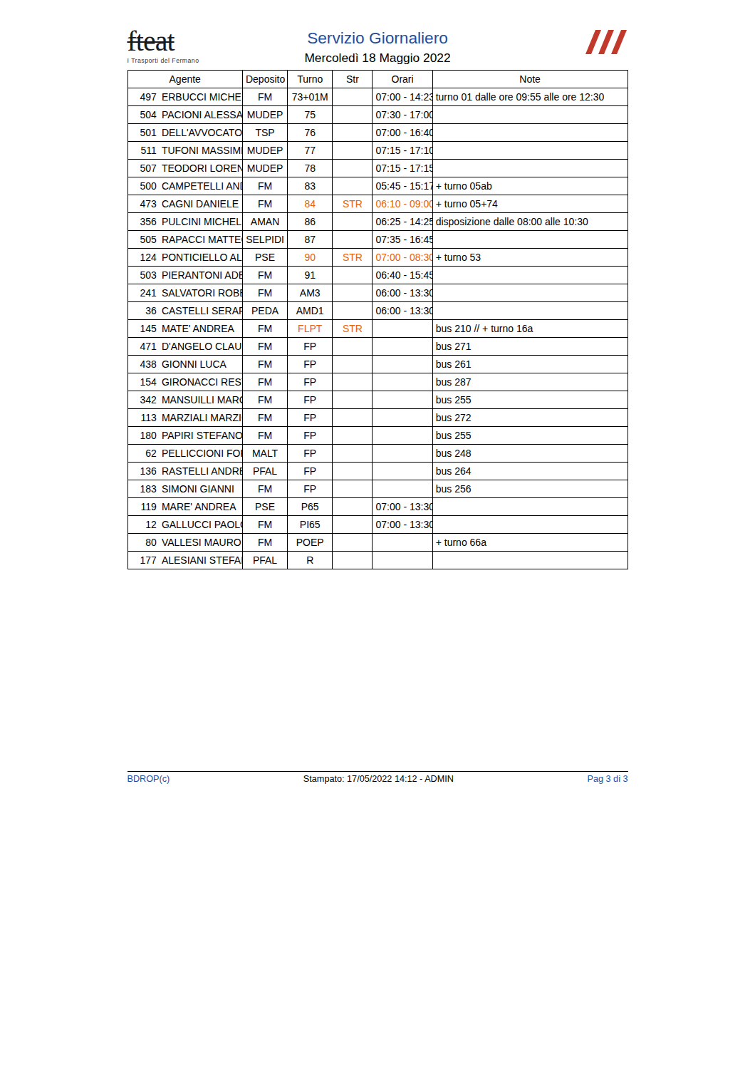fteat
I Trasporti del Fermano
Servizio Giornaliero
Mercoledì 18 Maggio 2022
| Agente | Deposito | Turno | Str | Orari | Note |
| --- | --- | --- | --- | --- | --- |
| 497 ERBUCCI MICHELE | FM | 73+01M | | 07:00 - 14:23 | turno 01 dalle ore 09:55 alle ore 12:30 |
| 504 PACIONI ALESSAND. | MUDEP | 75 | | 07:30 - 17:00 | |
| 501 DELL'AVVOCATO G.. | TSP | 76 | | 07:00 - 16:40 | |
| 511 TUFONI MASSIMILI. | MUDEP | 77 | | 07:15 - 17:10 | |
| 507 TEODORI LORENA | MUDEP | 78 | | 07:15 - 17:15 | |
| 500 CAMPETELLI ANDREA | FM | 83 | | 05:45 - 15:17 | + turno 05ab |
| 473 CAGNI DANIELE | FM | 84 | STR | 06:10 - 09:00 | + turno 05+74 |
| 356 PULCINI MICHELE | AMAN | 86 | | 06:25 - 14:25 | disposizione dalle 08:00 alle 10:30 |
| 505 RAPACCI MATTEO | SELPIDI | 87 | | 07:35 - 16:45 | |
| 124 PONTICIELLO ALBE. | PSE | 90 | STR | 07:00 - 08:30 | + turno 53 |
| 503 PIERANTONI ADELMO | FM | 91 | | 06:40 - 15:45 | |
| 241 SALVATORI ROBERTO | FM | AM3 | | 06:00 - 13:30 | |
| 36 CASTELLI SERAFINO | PEDA | AMD1 | | 06:00 - 13:30 | |
| 145 MATE' ANDREA | FM | FLPT | STR | | bus 210 // + turno 16a |
| 471 D'ANGELO CLAUDIO | FM | FP | | | bus 271 |
| 438 GIONNI LUCA | FM | FP | | | bus 261 |
| 154 GIRONACCI RESTIL. | FM | FP | | | bus 287 |
| 342 MANSUILLI MARCO | FM | FP | | | bus 255 |
| 113 MARZIALI MARZIO | FM | FP | | | bus 272 |
| 180 PAPIRI STEFANO | FM | FP | | | bus 255 |
| 62 PELLICCIONI FORT. | MALT | FP | | | bus 248 |
| 136 RASTELLI ANDREA | PFAL | FP | | | bus 264 |
| 183 SIMONI GIANNI | FM | FP | | | bus 256 |
| 119 MARE' ANDREA | PSE | P65 | | 07:00 - 13:30 | |
| 12 GALLUCCI PAOLO | FM | PI65 | | 07:00 - 13:30 | |
| 80 VALLESI MAURO | FM | POEP | | | + turno 66a |
| 177 ALESIANI STEFANO | PFAL | R | | | |
BDROP(c)
Stampato: 17/05/2022 14:12 - ADMIN
Pag 3 di 3